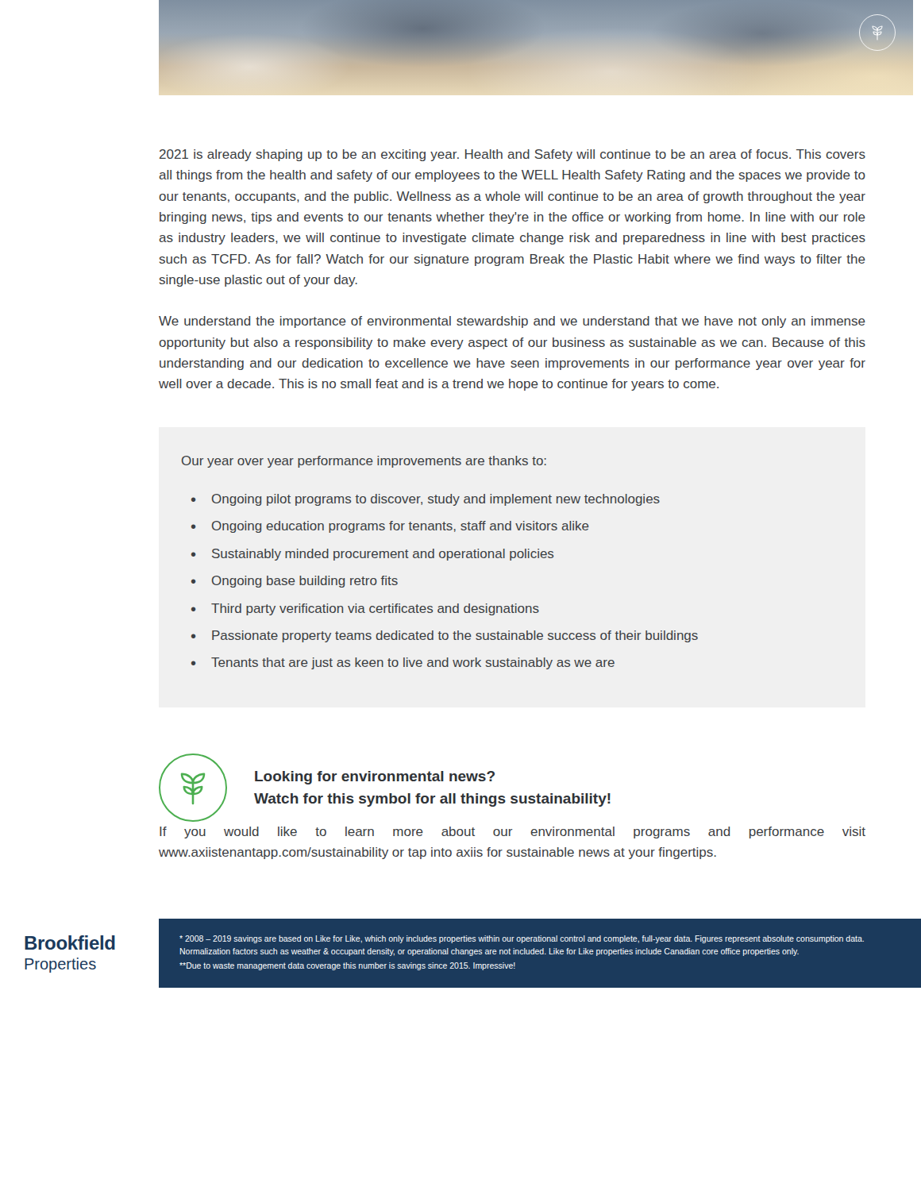2021 is already shaping up to be an exciting year. Health and Safety will continue to be an area of focus. This covers all things from the health and safety of our employees to the WELL Health Safety Rating and the spaces we provide to our tenants, occupants, and the public. Wellness as a whole will continue to be an area of growth throughout the year bringing news, tips and events to our tenants whether they're in the office or working from home. In line with our role as industry leaders, we will continue to investigate climate change risk and preparedness in line with best practices such as TCFD. As for fall? Watch for our signature program Break the Plastic Habit where we find ways to filter the single-use plastic out of your day.
We understand the importance of environmental stewardship and we understand that we have not only an immense opportunity but also a responsibility to make every aspect of our business as sustainable as we can. Because of this understanding and our dedication to excellence we have seen improvements in our performance year over year for well over a decade. This is no small feat and is a trend we hope to continue for years to come.
Our year over year performance improvements are thanks to:
Ongoing pilot programs to discover, study and implement new technologies
Ongoing education programs for tenants, staff and visitors alike
Sustainably minded procurement and operational policies
Ongoing base building retro fits
Third party verification via certificates and designations
Passionate property teams dedicated to the sustainable success of their buildings
Tenants that are just as keen to live and work sustainably as we are
Looking for environmental news?
Watch for this symbol for all things sustainability!
If you would like to learn more about our environmental programs and performance visit www.axiistenantapp.com/sustainability or tap into axiis for sustainable news at your fingertips.
Brookfield Properties
* 2008 – 2019 savings are based on Like for Like, which only includes properties within our operational control and complete, full-year data. Figures represent absolute consumption data. Normalization factors such as weather & occupant density, or operational changes are not included. Like for Like properties include Canadian core office properties only.
**Due to waste management data coverage this number is savings since 2015. Impressive!